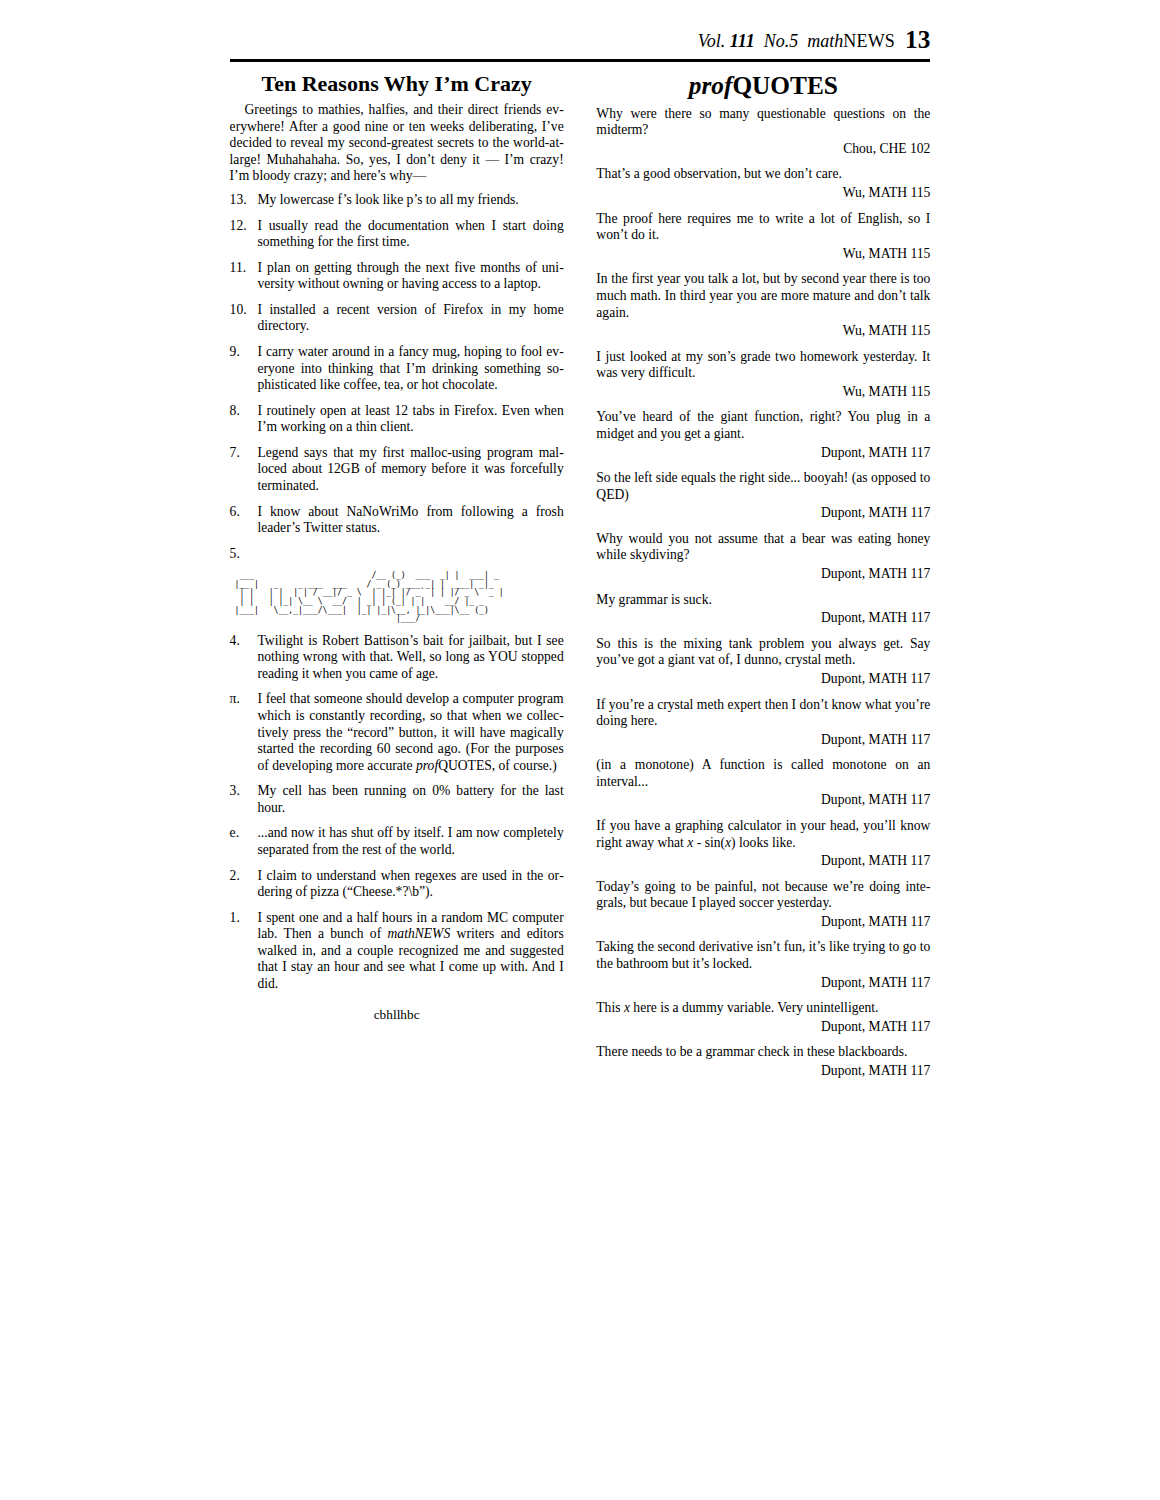Vol. 111 No.5 math NEWS 13
Ten Reasons Why I’m Crazy
Greetings to mathies, halfies, and their direct friends everywhere! After a good nine or ten weeks deliberating, I’ve decided to reveal my second-greatest secrets to the world-at-large! Muhahahaha. So, yes, I don’t deny it — I’m crazy! I’m bloody crazy; and here’s why—
13. My lowercase f’s look like p’s to all my friends.
12. I usually read the documentation when I start doing something for the first time.
11. I plan on getting through the next five months of university without owning or having access to a laptop.
10. I installed a recent version of Firefox in my home directory.
9. I carry water around in a fancy mug, hoping to fool everyone into thinking that I’m drinking something sophisticated like coffee, tea, or hot chocolate.
8. I routinely open at least 12 tabs in Firefox. Even when I’m working on a thin client.
7. Legend says that my first malloc-using program malloced about 12GB of memory before it was forcefully terminated.
6. I know about NaNoWriMo from following a frosh leader’s Twitter status.
5.
___ /__ (_) ___ _| | ___| _ |__ | _ _ ___ ___ / _ (_) ___ _| | ___| _|_ | | | | | | / __|/ _ \ | |_| |/ _` | | |/ _ \ _ | | | | |_| \__ \ __/ | _| | (_| | | __/ |_ _ |___| \__,_|___/\___| |_| |_|\__, |_|\___|\__ (_) |___/
4. Twilight is Robert Battison’s bait for jailbait, but I see nothing wrong with that. Well, so long as YOU stopped reading it when you came of age.
π. I feel that someone should develop a computer program which is constantly recording, so that when we collectively press the “record” button, it will have magically started the recording 60 second ago. (For the purposes of developing more accurate prof QUOTES, of course.)
3. My cell has been running on 0% battery for the last hour.
e....and now it has shut off by itself. I am now completely separated from the rest of the world.
2. I claim to understand when regexes are used in the ordering of pizza (“Cheese.*?\b”).
1. I spent one and a half hours in a random MC computer lab. Then a bunch of mathNEWS writers and editors walked in, and a couple recognized me and suggested that I stay an hour and see what I come up with. And I did.
cbhllhbc
prof QUOTES
Why were there so many questionable questions on the midterm?
Chou, CHE 102
That’s a good observation, but we don’t care.
Wu, MATH 115
The proof here requires me to write a lot of English, so I won’t do it.
Wu, MATH 115
In the first year you talk a lot, but by second year there is too much math. In third year you are more mature and don’t talk again.
Wu, MATH 115
I just looked at my son’s grade two homework yesterday. It was very difficult.
Wu, MATH 115
You’ve heard of the giant function, right? You plug in a midget and you get a giant.
Dupont, MATH 117
So the left side equals the right side... booyah! (as opposed to QED)
Dupont, MATH 117
Why would you not assume that a bear was eating honey while skydiving?
Dupont, MATH 117
My grammar is suck.
Dupont, MATH 117
So this is the mixing tank problem you always get. Say you’ve got a giant vat of, I dunno, crystal meth.
Dupont, MATH 117
If you’re a crystal meth expert then I don’t know what you’re doing here.
Dupont, MATH 117
(in a monotone) A function is called monotone on an interval...
Dupont, MATH 117
If you have a graphing calculator in your head, you’ll know right away what x - sin(x) looks like.
Dupont, MATH 117
Today’s going to be painful, not because we’re doing integrals, but becaue I played soccer yesterday.
Dupont, MATH 117
Taking the second derivative isn’t fun, it’s like trying to go to the bathroom but it’s locked.
Dupont, MATH 117
This x here is a dummy variable. Very unintelligent.
Dupont, MATH 117
There needs to be a grammar check in these blackboards.
Dupont, MATH 117